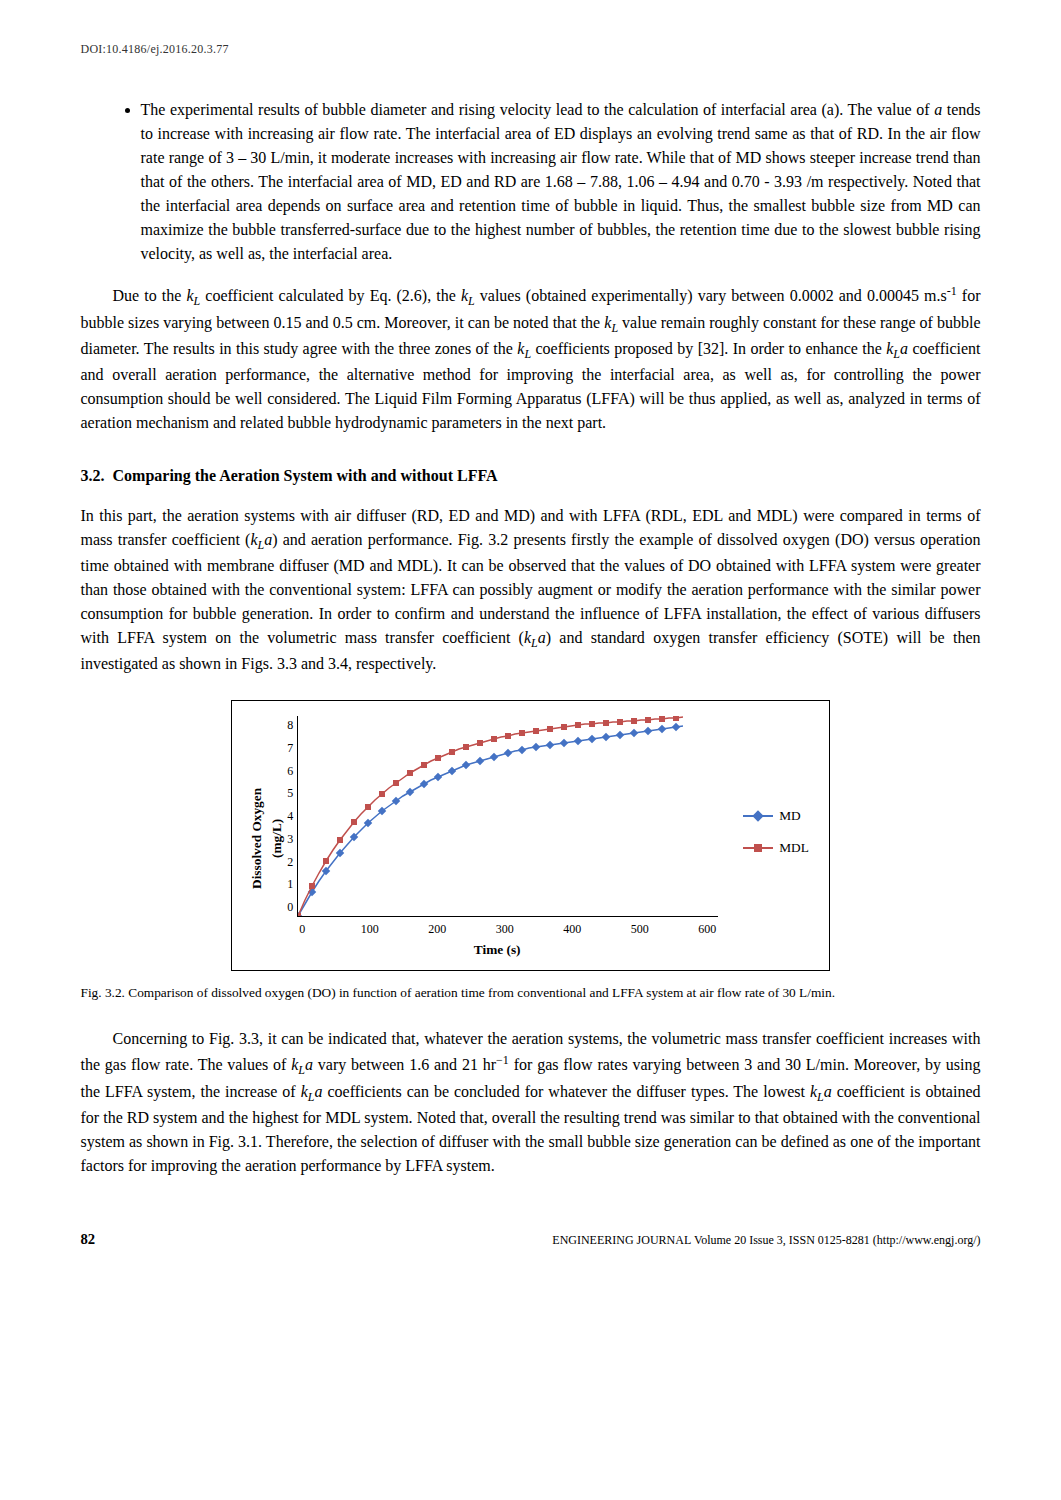DOI:10.4186/ej.2016.20.3.77
The experimental results of bubble diameter and rising velocity lead to the calculation of interfacial area (a). The value of a tends to increase with increasing air flow rate. The interfacial area of ED displays an evolving trend same as that of RD. In the air flow rate range of 3 – 30 L/min, it moderate increases with increasing air flow rate. While that of MD shows steeper increase trend than that of the others. The interfacial area of MD, ED and RD are 1.68 – 7.88, 1.06 – 4.94 and 0.70 - 3.93 /m respectively. Noted that the interfacial area depends on surface area and retention time of bubble in liquid. Thus, the smallest bubble size from MD can maximize the bubble transferred-surface due to the highest number of bubbles, the retention time due to the slowest bubble rising velocity, as well as, the interfacial area.
Due to the kL coefficient calculated by Eq. (2.6), the kL values (obtained experimentally) vary between 0.0002 and 0.00045 m.s-1 for bubble sizes varying between 0.15 and 0.5 cm. Moreover, it can be noted that the kL value remain roughly constant for these range of bubble diameter. The results in this study agree with the three zones of the kL coefficients proposed by [32]. In order to enhance the kLa coefficient and overall aeration performance, the alternative method for improving the interfacial area, as well as, for controlling the power consumption should be well considered. The Liquid Film Forming Apparatus (LFFA) will be thus applied, as well as, analyzed in terms of aeration mechanism and related bubble hydrodynamic parameters in the next part.
3.2. Comparing the Aeration System with and without LFFA
In this part, the aeration systems with air diffuser (RD, ED and MD) and with LFFA (RDL, EDL and MDL) were compared in terms of mass transfer coefficient (kLa) and aeration performance. Fig. 3.2 presents firstly the example of dissolved oxygen (DO) versus operation time obtained with membrane diffuser (MD and MDL). It can be observed that the values of DO obtained with LFFA system were greater than those obtained with the conventional system: LFFA can possibly augment or modify the aeration performance with the similar power consumption for bubble generation. In order to confirm and understand the influence of LFFA installation, the effect of various diffusers with LFFA system on the volumetric mass transfer coefficient (kLa) and standard oxygen transfer efficiency (SOTE) will be then investigated as shown in Figs. 3.3 and 3.4, respectively.
Dissolved Oxygen
(mg/L)
8 7 6 5 4 3 2 1 0
0 100 200 300 400 500 600
Time (s)
MD
MDL
Fig. 3.2. Comparison of dissolved oxygen (DO) in function of aeration time from conventional and LFFA system at air flow rate of 30 L/min.
Concerning to Fig. 3.3, it can be indicated that, whatever the aeration systems, the volumetric mass transfer coefficient increases with the gas flow rate. The values of kLa vary between 1.6 and 21 hr−1 for gas flow rates varying between 3 and 30 L/min. Moreover, by using the LFFA system, the increase of kLa coefficients can be concluded for whatever the diffuser types. The lowest kLa coefficient is obtained for the RD system and the highest for MDL system. Noted that, overall the resulting trend was similar to that obtained with the conventional system as shown in Fig. 3.1. Therefore, the selection of diffuser with the small bubble size generation can be defined as one of the important factors for improving the aeration performance by LFFA system.
82 ENGINEERING JOURNAL Volume 20 Issue 3, ISSN 0125-8281 (http://www.engj.org/)